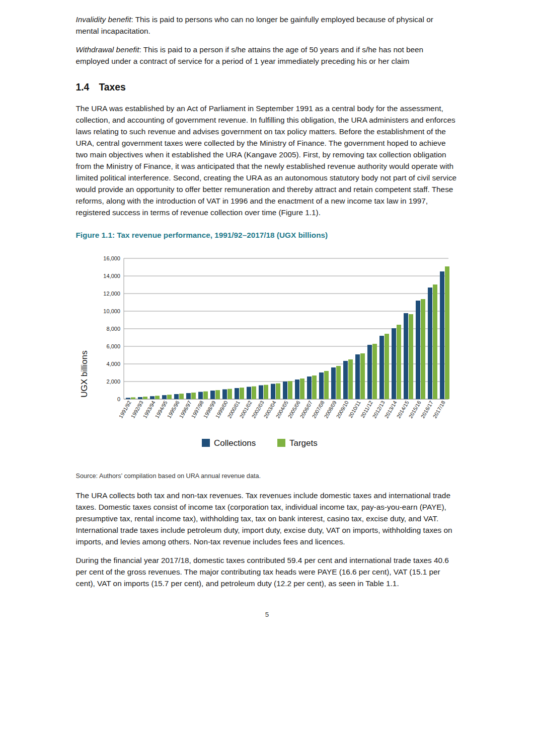Invalidity benefit: This is paid to persons who can no longer be gainfully employed because of physical or mental incapacitation.
Withdrawal benefit: This is paid to a person if s/he attains the age of 50 years and if s/he has not been employed under a contract of service for a period of 1 year immediately preceding his or her claim
1.4 Taxes
The URA was established by an Act of Parliament in September 1991 as a central body for the assessment, collection, and accounting of government revenue. In fulfilling this obligation, the URA administers and enforces laws relating to such revenue and advises government on tax policy matters. Before the establishment of the URA, central government taxes were collected by the Ministry of Finance. The government hoped to achieve two main objectives when it established the URA (Kangave 2005). First, by removing tax collection obligation from the Ministry of Finance, it was anticipated that the newly established revenue authority would operate with limited political interference. Second, creating the URA as an autonomous statutory body not part of civil service would provide an opportunity to offer better remuneration and thereby attract and retain competent staff. These reforms, along with the introduction of VAT in 1996 and the enactment of a new income tax law in 1997, registered success in terms of revenue collection over time (Figure 1.1).
Figure 1.1: Tax revenue performance, 1991/92–2017/18 (UGX billions)
UGX billions 0 2,000 4,000 6,000 8,000 10,000 12,000 14,000 16,000 1991/92 1992/93 1993/94 1994/95 1995/96 1996/97 1997/98 1998/99 1999/00 2000/01 2001/02 2002/03 2003/04 2004/05 2005/06 2006/07 2007/08 2008/09 2009/10 2010/11 2011/12 2012/13 2013/14 2014/15 2015/16 2016/17 2017/18 Collections Targets
Source: Authors’ compilation based on URA annual revenue data.
The URA collects both tax and non-tax revenues. Tax revenues include domestic taxes and international trade taxes. Domestic taxes consist of income tax (corporation tax, individual income tax, pay-as-you-earn (PAYE), presumptive tax, rental income tax), withholding tax, tax on bank interest, casino tax, excise duty, and VAT. International trade taxes include petroleum duty, import duty, excise duty, VAT on imports, withholding taxes on imports, and levies among others. Non-tax revenue includes fees and licences.
During the financial year 2017/18, domestic taxes contributed 59.4 per cent and international trade taxes 40.6 per cent of the gross revenues. The major contributing tax heads were PAYE (16.6 per cent), VAT (15.1 per cent), VAT on imports (15.7 per cent), and petroleum duty (12.2 per cent), as seen in Table 1.1.
5